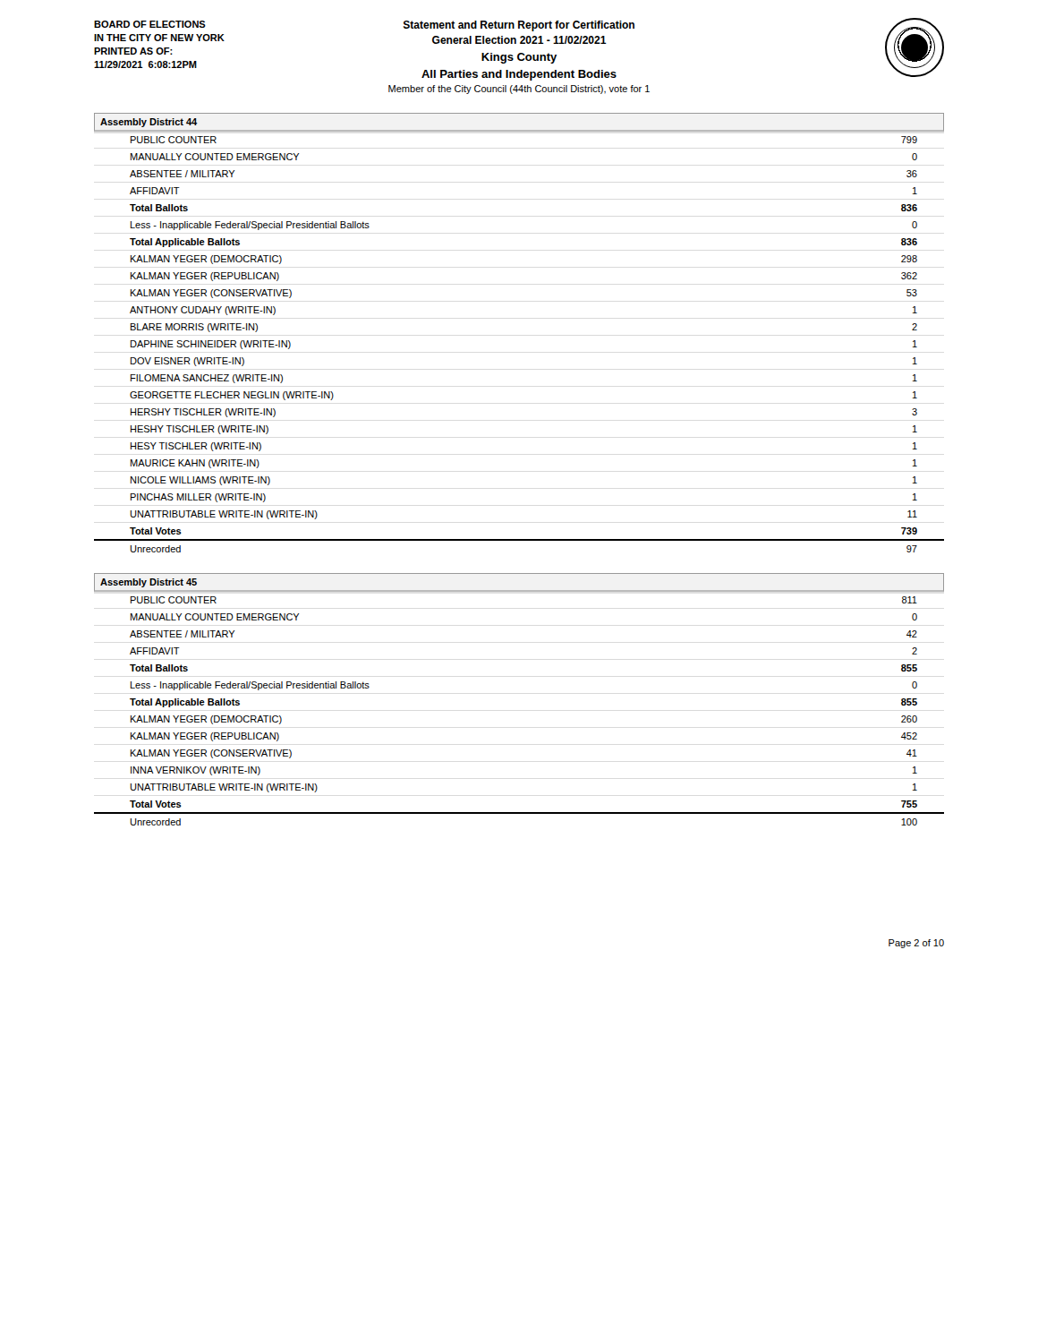BOARD OF ELECTIONS
IN THE CITY OF NEW YORK
PRINTED AS OF:
11/29/2021 6:08:12PM
Statement and Return Report for Certification
General Election 2021 - 11/02/2021
Kings County
All Parties and Independent Bodies
Member of the City Council (44th Council District), vote for 1
Assembly District 44
| PUBLIC COUNTER | 799 |
| MANUALLY COUNTED EMERGENCY | 0 |
| ABSENTEE / MILITARY | 36 |
| AFFIDAVIT | 1 |
| Total Ballots | 836 |
| Less - Inapplicable Federal/Special Presidential Ballots | 0 |
| Total Applicable Ballots | 836 |
| KALMAN YEGER (DEMOCRATIC) | 298 |
| KALMAN YEGER (REPUBLICAN) | 362 |
| KALMAN YEGER (CONSERVATIVE) | 53 |
| ANTHONY CUDAHY (WRITE-IN) | 1 |
| BLARE MORRIS (WRITE-IN) | 2 |
| DAPHINE SCHINEIDER (WRITE-IN) | 1 |
| DOV EISNER (WRITE-IN) | 1 |
| FILOMENA SANCHEZ (WRITE-IN) | 1 |
| GEORGETTE FLECHER NEGLIN (WRITE-IN) | 1 |
| HERSHY TISCHLER (WRITE-IN) | 3 |
| HESHY TISCHLER (WRITE-IN) | 1 |
| HESY TISCHLER (WRITE-IN) | 1 |
| MAURICE KAHN (WRITE-IN) | 1 |
| NICOLE WILLIAMS (WRITE-IN) | 1 |
| PINCHAS MILLER (WRITE-IN) | 1 |
| UNATTRIBUTABLE WRITE-IN (WRITE-IN) | 11 |
| Total Votes | 739 |
| Unrecorded | 97 |
Assembly District 45
| PUBLIC COUNTER | 811 |
| MANUALLY COUNTED EMERGENCY | 0 |
| ABSENTEE / MILITARY | 42 |
| AFFIDAVIT | 2 |
| Total Ballots | 855 |
| Less - Inapplicable Federal/Special Presidential Ballots | 0 |
| Total Applicable Ballots | 855 |
| KALMAN YEGER (DEMOCRATIC) | 260 |
| KALMAN YEGER (REPUBLICAN) | 452 |
| KALMAN YEGER (CONSERVATIVE) | 41 |
| INNA VERNIKOV (WRITE-IN) | 1 |
| UNATTRIBUTABLE WRITE-IN (WRITE-IN) | 1 |
| Total Votes | 755 |
| Unrecorded | 100 |
Page 2 of 10